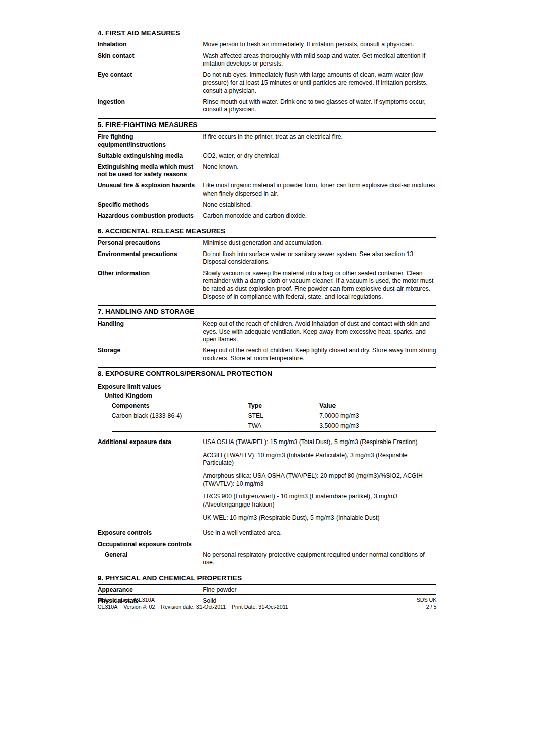4. FIRST AID MEASURES
| Inhalation | Move person to fresh air immediately. If irritation persists, consult a physician. |
| Skin contact | Wash affected areas thoroughly with mild soap and water. Get medical attention if irritation develops or persists. |
| Eye contact | Do not rub eyes. Immediately flush with large amounts of clean, warm water (low pressure) for at least 15 minutes or until particles are removed. If irritation persists, consult a physician. |
| Ingestion | Rinse mouth out with water. Drink one to two glasses of water. If symptoms occur, consult a physician. |
5. FIRE-FIGHTING MEASURES
| Fire fighting equipment/instructions | If fire occurs in the printer, treat as an electrical fire. |
| Suitable extinguishing media | CO2, water, or dry chemical |
| Extinguishing media which must not be used for safety reasons | None known. |
| Unusual fire & explosion hazards | Like most organic material in powder form, toner can form explosive dust-air mixtures when finely dispersed in air. |
| Specific methods | None established. |
| Hazardous combustion products | Carbon monoxide and carbon dioxide. |
6. ACCIDENTAL RELEASE MEASURES
| Personal precautions | Minimise dust generation and accumulation. |
| Environmental precautions | Do not flush into surface water or sanitary sewer system. See also section 13 Disposal considerations. |
| Other information | Slowly vacuum or sweep the material into a bag or other sealed container. Clean remainder with a damp cloth or vacuum cleaner. If a vacuum is used, the motor must be rated as dust explosion-proof. Fine powder can form explosive dust-air mixtures. Dispose of in compliance with federal, state, and local regulations. |
7. HANDLING AND STORAGE
| Handling | Keep out of the reach of children. Avoid inhalation of dust and contact with skin and eyes. Use with adequate ventilation. Keep away from excessive heat, sparks, and open flames. |
| Storage | Keep out of the reach of children. Keep tightly closed and dry. Store away from strong oxidizers. Store at room temperature. |
8. EXPOSURE CONTROLS/PERSONAL PROTECTION
Exposure limit values
United Kingdom
| Components | Type | Value |
| --- | --- | --- |
| Carbon black (1333-86-4) | STEL | 7.0000 mg/m3 |
| | TWA | 3.5000 mg/m3 |
| Additional exposure data | USA OSHA (TWA/PEL): 15 mg/m3 (Total Dust), 5 mg/m3 (Respirable Fraction) ACGIH (TWA/TLV): 10 mg/m3 (Inhalable Particulate), 3 mg/m3 (Respirable Particulate) Amorphous silica: USA OSHA (TWA/PEL): 20 mppcf 80 (mg/m3)/%SiO2, ACGIH (TWA/TLV): 10 mg/m3 TRGS 900 (Luftgrenzwert) - 10 mg/m3 (Einatembare partikel), 3 mg/m3 (Alveolengängige fraktion) UK WEL: 10 mg/m3 (Respirable Dust), 5 mg/m3 (Inhalable Dust) |
| Exposure controls | Use in a well ventilated area. |
Occupational exposure controls
| General | No personal respiratory protective equipment required under normal conditions of use. |
9. PHYSICAL AND CHEMICAL PROPERTIES
| Appearance | Fine powder |
| Physical state | Solid |
Material name: CE310A
CE310A Version #: 02 Revision date: 31-Oct-2011 Print Date: 31-Oct-2011
SDS UK
2 / 5